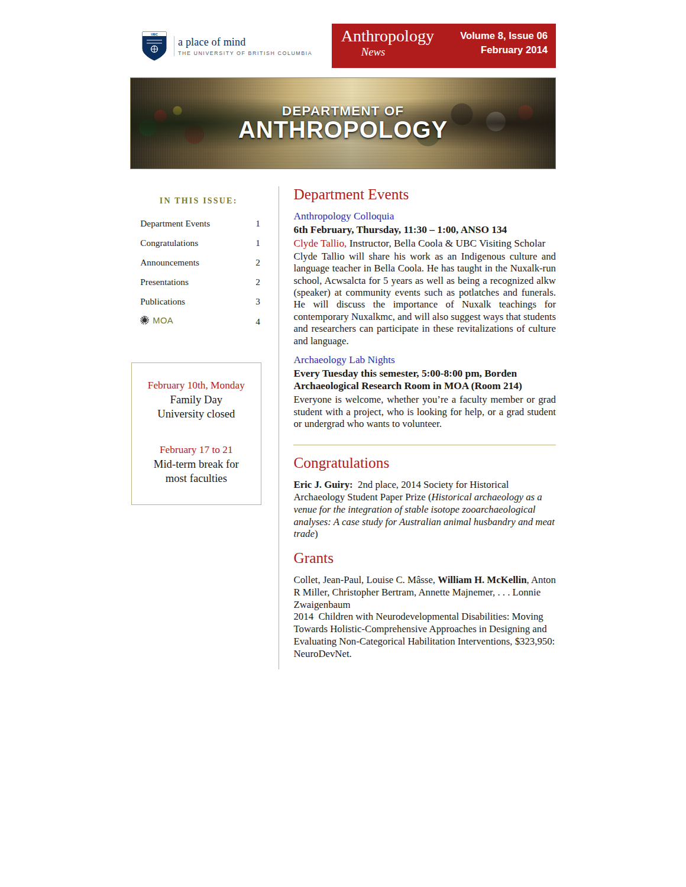UBC
a place of mind
The University of British Columbia
Anthropology
News
Volume 8, Issue 06
February 2014
DEPARTMENT OF ANTHROPOLOGY
IN THIS ISSUE:
Department Events 1
Congratulations 1
Announcements 2
Presentations 2
Publications 3
MOA 4
February 10th, Monday
Family Day
University closed
February 17 to 21
Mid-term break for
most faculties
Department Events
Anthropology Colloquia
6th February, Thursday, 11:30 – 1:00, ANSO 134
Clyde Tallio, Instructor, Bella Coola & UBC Visiting Scholar
Clyde Tallio will share his work as an Indigenous culture and language teacher in Bella Coola. He has taught in the Nuxalk-run school, Acwsalcta for 5 years as well as being a recognized alkw (speaker) at community events such as potlatches and funerals. He will discuss the importance of Nuxalk teachings for contemporary Nuxalkmc, and will also suggest ways that students and researchers can participate in these revitalizations of culture and language.
Archaeology Lab Nights
Every Tuesday this semester, 5:00-8:00 pm, Borden Archaeological Research Room in MOA (Room 214)
Everyone is welcome, whether you’re a faculty member or grad student with a project, who is looking for help, or a grad student or undergrad who wants to volunteer.
Congratulations
Eric J. Guiry: 2nd place, 2014 Society for Historical Archaeology Student Paper Prize (Historical archaeology as a venue for the integration of stable isotope zooarchaeological analyses: A case study for Australian animal husbandry and meat trade)
Grants
Collet, Jean-Paul, Louise C. Mâsse, William H. McKellin, Anton R Miller, Christopher Bertram, Annette Majnemer, . . . Lonnie Zwaigenbaum
2014 Children with Neurodevelopmental Disabilities: Moving Towards Holistic-Comprehensive Approaches in Designing and Evaluating Non-Categorical Habilitation Interventions, $323,950: NeuroDevNet.